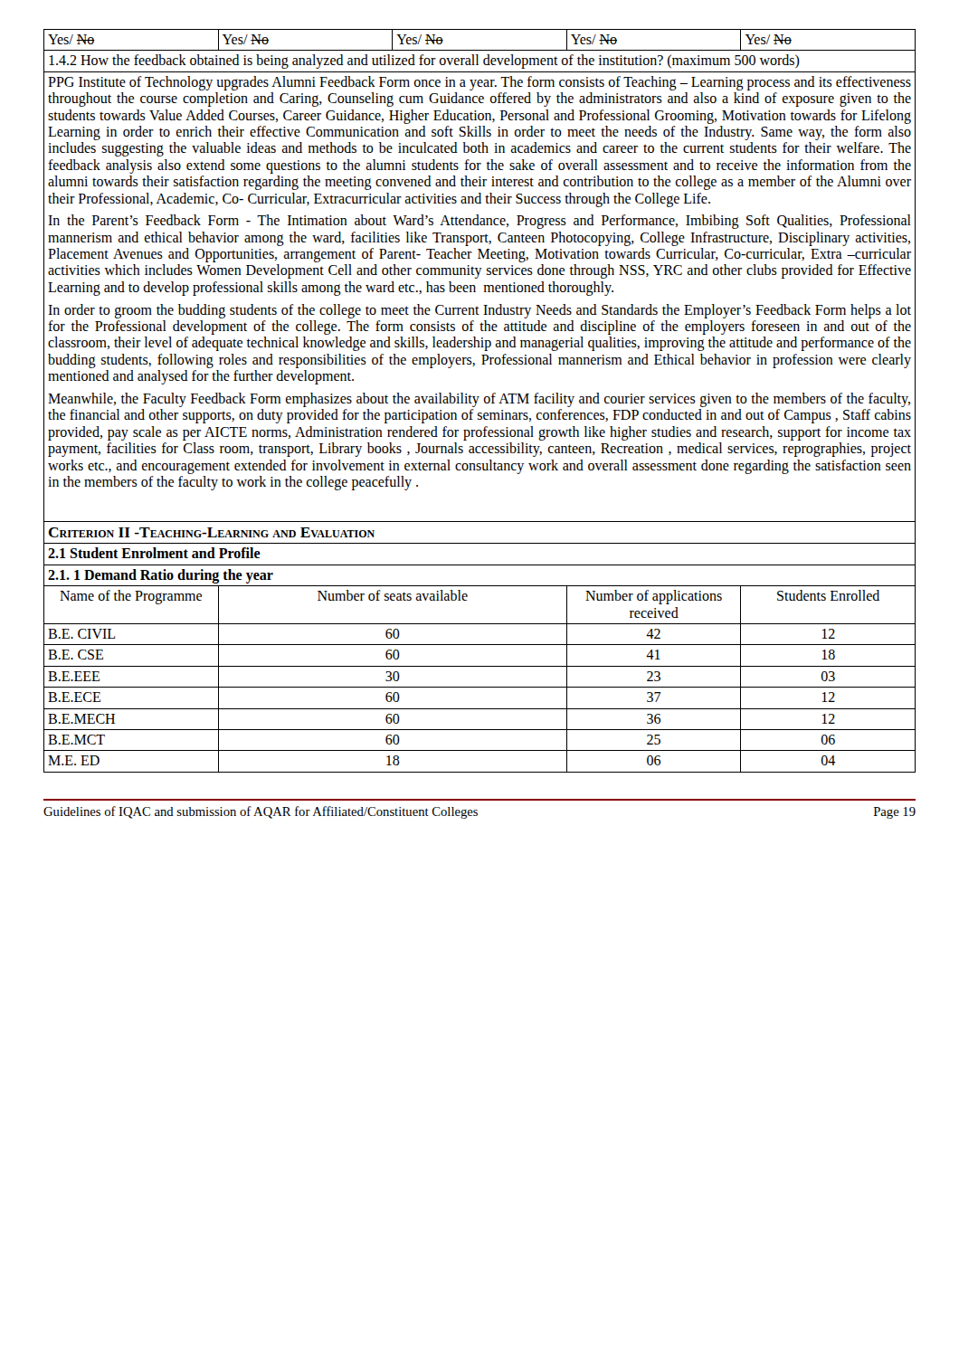| Yes/ No | Yes/ No | Yes/ No | Yes/ No | Yes/ No |
| 1.4.2 How the feedback obtained is being analyzed and utilized for overall development of the institution? (maximum 500 words) |
| PPG Institute of Technology upgrades Alumni Feedback Form once in a year. The form consists of Teaching – Learning process and its effectiveness throughout the course completion and Caring, Counseling cum Guidance offered by the administrators and also a kind of exposure given to the students towards Value Added Courses, Career Guidance, Higher Education, Personal and Professional Grooming, Motivation towards for Lifelong Learning in order to enrich their effective Communication and soft Skills in order to meet the needs of the Industry. Same way, the form also includes suggesting the valuable ideas and methods to be inculcated both in academics and career to the current students for their welfare. The feedback analysis also extend some questions to the alumni students for the sake of overall assessment and to receive the information from the alumni towards their satisfaction regarding the meeting convened and their interest and contribution to the college as a member of the Alumni over their Professional, Academic, Co- Curricular, Extracurricular activities and their Success through the College Life. In the Parent’s Feedback Form - The Intimation about Ward’s Attendance, Progress and Performance, Imbibing Soft Qualities, Professional mannerism and ethical behavior among the ward, facilities like Transport, Canteen Photocopying, College Infrastructure, Disciplinary activities, Placement Avenues and Opportunities, arrangement of Parent- Teacher Meeting, Motivation towards Curricular, Co-curricular, Extra –curricular activities which includes Women Development Cell and other community services done through NSS, YRC and other clubs provided for Effective Learning and to develop professional skills among the ward etc., has been mentioned thoroughly. In order to groom the budding students of the college to meet the Current Industry Needs and Standards the Employer’s Feedback Form helps a lot for the Professional development of the college. The form consists of the attitude and discipline of the employers foreseen in and out of the classroom, their level of adequate technical knowledge and skills, leadership and managerial qualities, improving the attitude and performance of the budding students, following roles and responsibilities of the employers, Professional mannerism and Ethical behavior in profession were clearly mentioned and analysed for the further development. Meanwhile, the Faculty Feedback Form emphasizes about the availability of ATM facility and courier services given to the members of the faculty, the financial and other supports, on duty provided for the participation of seminars, conferences, FDP conducted in and out of Campus , Staff cabins provided, pay scale as per AICTE norms, Administration rendered for professional growth like higher studies and research, support for income tax payment, facilities for Class room, transport, Library books , Journals accessibility, canteen, Recreation , medical services, reprographies, project works etc., and encouragement extended for involvement in external consultancy work and overall assessment done regarding the satisfaction seen in the members of the faculty to work in the college peacefully . |
| Criterion II -Teaching-Learning and Evaluation |
| 2.1 Student Enrolment and Profile |
| 2.1. 1 Demand Ratio during the year |
| Name of the Programme | Number of seats available | Number of applications received | Students Enrolled |
| B.E. CIVIL | 60 | 42 | 12 |
| B.E. CSE | 60 | 41 | 18 |
| B.E.EEE | 30 | 23 | 03 |
| B.E.ECE | 60 | 37 | 12 |
| B.E.MECH | 60 | 36 | 12 |
| B.E.MCT | 60 | 25 | 06 |
| M.E. ED | 18 | 06 | 04 |
Guidelines of IQAC and submission of AQAR for Affiliated/Constituent Colleges Page 19